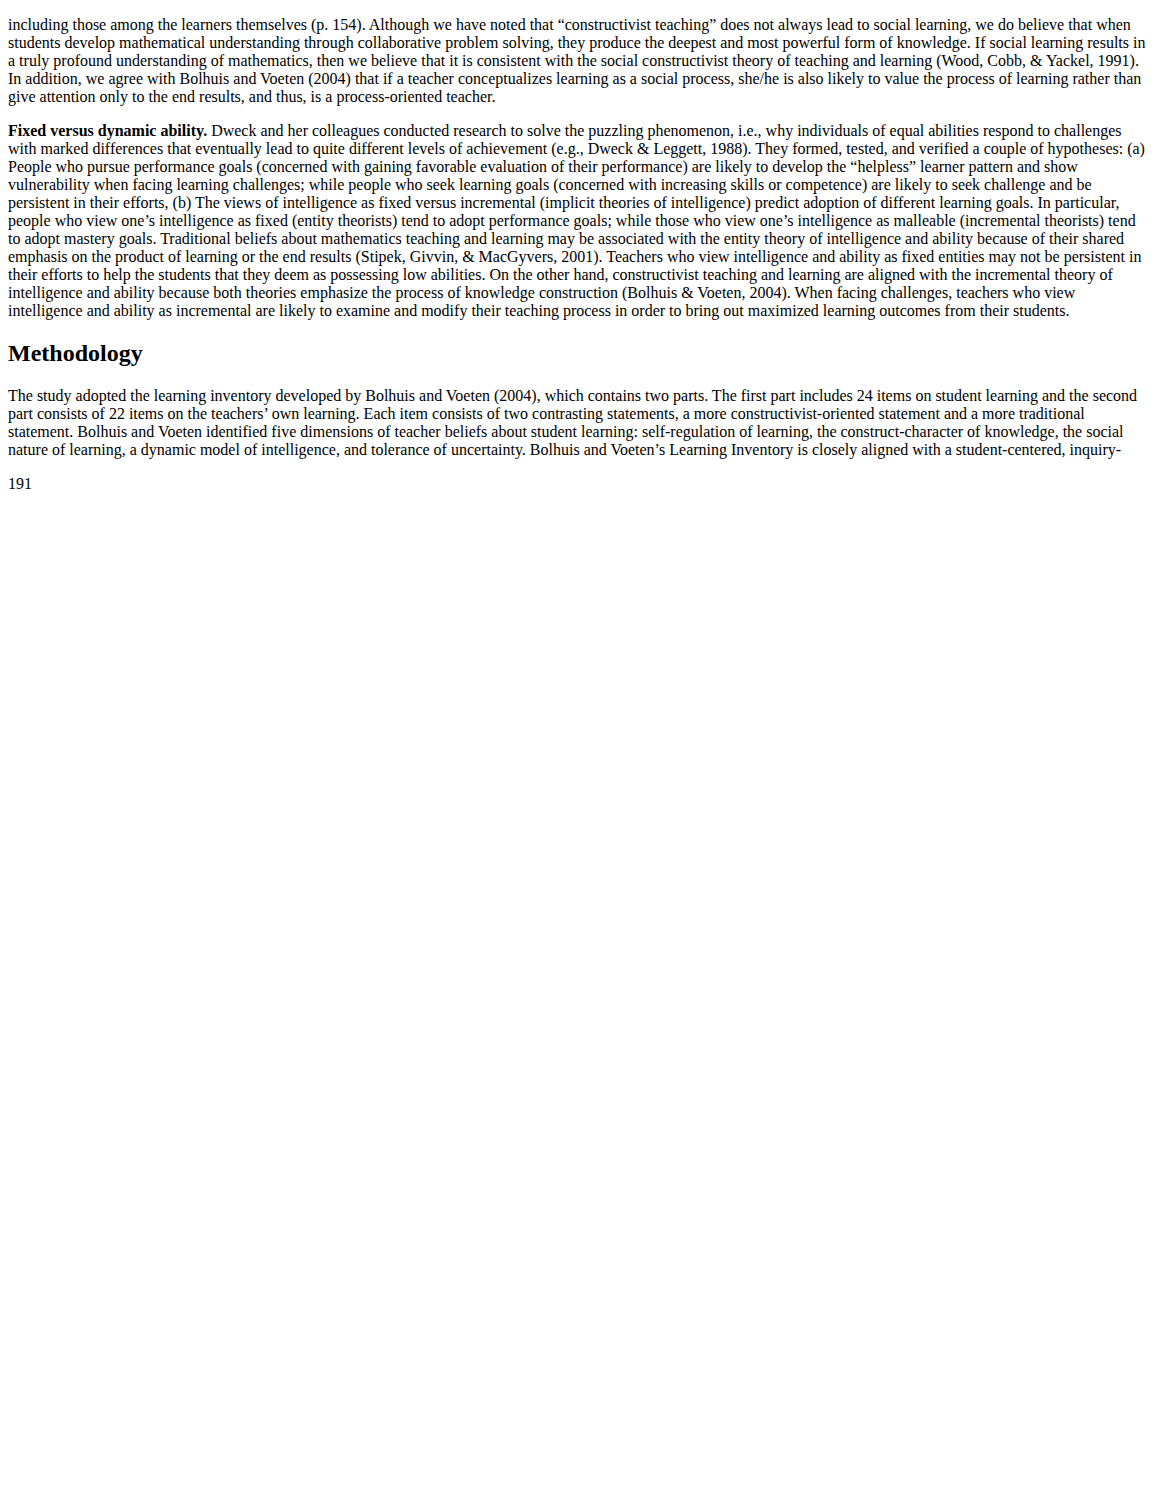including those among the learners themselves (p. 154). Although we have noted that “constructivist teaching” does not always lead to social learning, we do believe that when students develop mathematical understanding through collaborative problem solving, they produce the deepest and most powerful form of knowledge. If social learning results in a truly profound understanding of mathematics, then we believe that it is consistent with the social constructivist theory of teaching and learning (Wood, Cobb, & Yackel, 1991). In addition, we agree with Bolhuis and Voeten (2004) that if a teacher conceptualizes learning as a social process, she/he is also likely to value the process of learning rather than give attention only to the end results, and thus, is a process-oriented teacher.
Fixed versus dynamic ability. Dweck and her colleagues conducted research to solve the puzzling phenomenon, i.e., why individuals of equal abilities respond to challenges with marked differences that eventually lead to quite different levels of achievement (e.g., Dweck & Leggett, 1988). They formed, tested, and verified a couple of hypotheses: (a) People who pursue performance goals (concerned with gaining favorable evaluation of their performance) are likely to develop the “helpless” learner pattern and show vulnerability when facing learning challenges; while people who seek learning goals (concerned with increasing skills or competence) are likely to seek challenge and be persistent in their efforts, (b) The views of intelligence as fixed versus incremental (implicit theories of intelligence) predict adoption of different learning goals. In particular, people who view one’s intelligence as fixed (entity theorists) tend to adopt performance goals; while those who view one’s intelligence as malleable (incremental theorists) tend to adopt mastery goals. Traditional beliefs about mathematics teaching and learning may be associated with the entity theory of intelligence and ability because of their shared emphasis on the product of learning or the end results (Stipek, Givvin, & MacGyvers, 2001). Teachers who view intelligence and ability as fixed entities may not be persistent in their efforts to help the students that they deem as possessing low abilities. On the other hand, constructivist teaching and learning are aligned with the incremental theory of intelligence and ability because both theories emphasize the process of knowledge construction (Bolhuis & Voeten, 2004). When facing challenges, teachers who view intelligence and ability as incremental are likely to examine and modify their teaching process in order to bring out maximized learning outcomes from their students.
Methodology
The study adopted the learning inventory developed by Bolhuis and Voeten (2004), which contains two parts. The first part includes 24 items on student learning and the second part consists of 22 items on the teachers’ own learning. Each item consists of two contrasting statements, a more constructivist-oriented statement and a more traditional statement. Bolhuis and Voeten identified five dimensions of teacher beliefs about student learning: self-regulation of learning, the construct-character of knowledge, the social nature of learning, a dynamic model of intelligence, and tolerance of uncertainty. Bolhuis and Voeten’s Learning Inventory is closely aligned with a student-centered, inquiry-
191